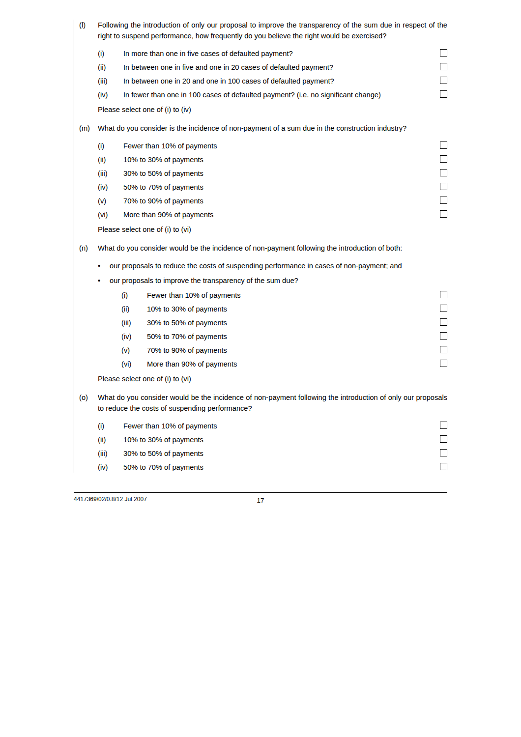(l)
Following the introduction of only our proposal to improve the transparency of the sum due in respect of the right to suspend performance, how frequently do you believe the right would be exercised?
(i)
In more than one in five cases of defaulted payment?
(ii)
In between one in five and one in 20 cases of defaulted payment?
(iii)
In between one in 20 and one in 100 cases of defaulted payment?
(iv)
In fewer than one in 100 cases of defaulted payment? (i.e. no significant change)
Please select one of (i) to (iv)
(m)
What do you consider is the incidence of non-payment of a sum due in the construction industry?
(i)
Fewer than 10% of payments
(ii)
10% to 30% of payments
(iii)
30% to 50% of payments
(iv)
50% to 70% of payments
(v)
70% to 90% of payments
(vi)
More than 90% of payments
Please select one of (i) to (vi)
(n)
What do you consider would be the incidence of non-payment following the introduction of both:
•
our proposals to reduce the costs of suspending performance in cases of non-payment; and
•
our proposals to improve the transparency of the sum due?
(i)
Fewer than 10% of payments
(ii)
10% to 30% of payments
(iii)
30% to 50% of payments
(iv)
50% to 70% of payments
(v)
70% to 90% of payments
(vi)
More than 90% of payments
Please select one of (i) to (vi)
(o)
What do you consider would be the incidence of non-payment following the introduction of only our proposals to reduce the costs of suspending performance?
(i)
Fewer than 10% of payments
(ii)
10% to 30% of payments
(iii)
30% to 50% of payments
(iv)
50% to 70% of payments
4417369\02/0.8/12 Jul 2007
17